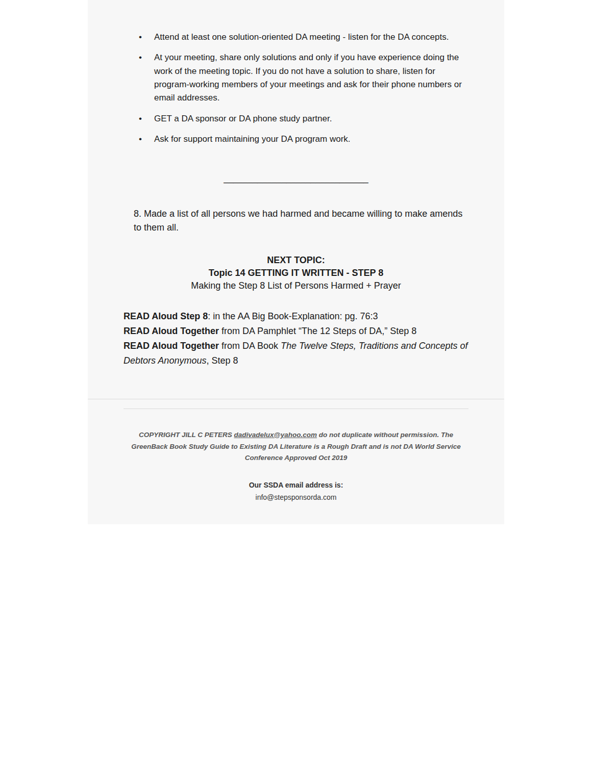Attend at least one solution-oriented DA meeting - listen for the DA concepts.
At your meeting, share only solutions and only if you have experience doing the work of the meeting topic. If you do not have a solution to share, listen for program-working members of your meetings and ask for their phone numbers or email addresses.
GET a DA sponsor or DA phone study partner.
Ask for support maintaining your DA program work.
______________________________
8. Made a list of all persons we had harmed and became willing to make amends to them all.
NEXT TOPIC: Topic 14 GETTING IT WRITTEN - STEP 8 Making the Step 8 List of Persons Harmed + Prayer
READ Aloud Step 8: in the AA Big Book-Explanation: pg. 76:3
READ Aloud Together from DA Pamphlet “The 12 Steps of DA,” Step 8
READ Aloud Together from DA Book The Twelve Steps, Traditions and Concepts of Debtors Anonymous, Step 8
COPYRIGHT JILL C PETERS dadivadelux@yahoo.com do not duplicate without permission. The GreenBack Book Study Guide to Existing DA Literature is a Rough Draft and is not DA World Service Conference Approved Oct 2019
Our SSDA email address is:
info@stepsponsorda.com